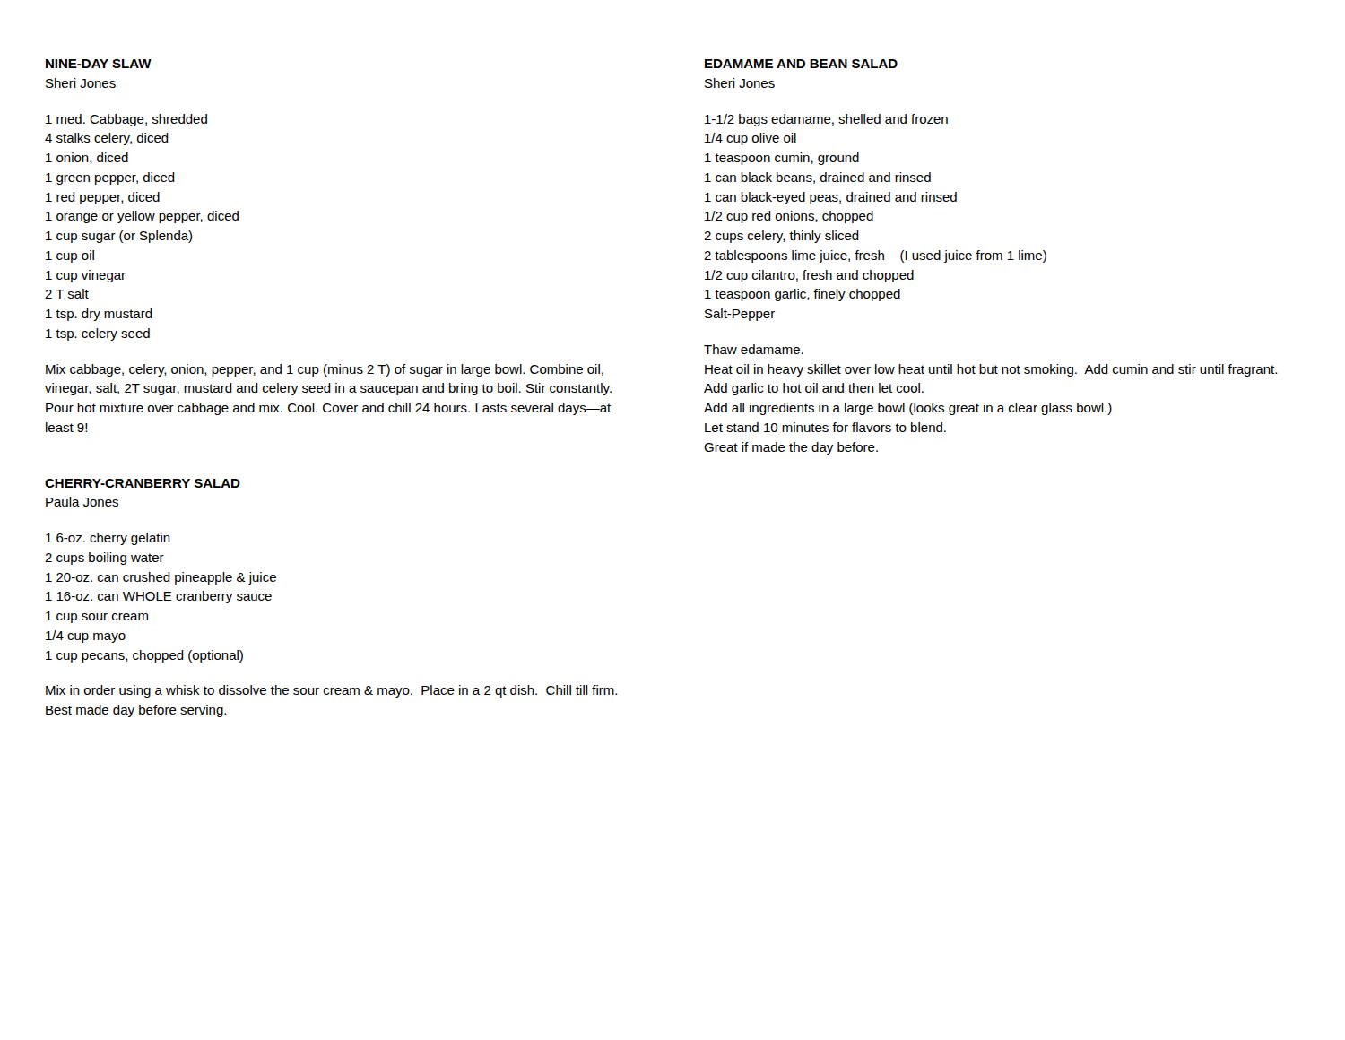Nine-Day Slaw
Sheri Jones
1 med. Cabbage, shredded
4 stalks celery, diced
1 onion, diced
1 green pepper, diced
1 red pepper, diced
1 orange or yellow pepper, diced
1 cup sugar (or Splenda)
1 cup oil
1 cup vinegar
2 T salt
1 tsp. dry mustard
1 tsp. celery seed
Mix cabbage, celery, onion, pepper, and 1 cup (minus 2 T) of sugar in large bowl. Combine oil, vinegar, salt, 2T sugar, mustard and celery seed in a saucepan and bring to boil. Stir constantly. Pour hot mixture over cabbage and mix. Cool. Cover and chill 24 hours. Lasts several days—at least 9!
Cherry-Cranberry Salad
Paula Jones
1 6-oz. cherry gelatin
2 cups boiling water
1 20-oz. can crushed pineapple & juice
1 16-oz. can WHOLE cranberry sauce
1 cup sour cream
1/4 cup mayo
1 cup pecans, chopped (optional)
Mix in order using a whisk to dissolve the sour cream & mayo. Place in a 2 qt dish. Chill till firm. Best made day before serving.
Edamame and Bean Salad
Sheri Jones
1-1/2 bags edamame, shelled and frozen
1/4 cup olive oil
1 teaspoon cumin, ground
1 can black beans, drained and rinsed
1 can black-eyed peas, drained and rinsed
1/2 cup red onions, chopped
2 cups celery, thinly sliced
2 tablespoons lime juice, fresh (I used juice from 1 lime)
1/2 cup cilantro, fresh and chopped
1 teaspoon garlic, finely chopped
Salt-Pepper
Thaw edamame.
Heat oil in heavy skillet over low heat until hot but not smoking. Add cumin and stir until fragrant. Add garlic to hot oil and then let cool.
Add all ingredients in a large bowl (looks great in a clear glass bowl.)
Let stand 10 minutes for flavors to blend.
Great if made the day before.